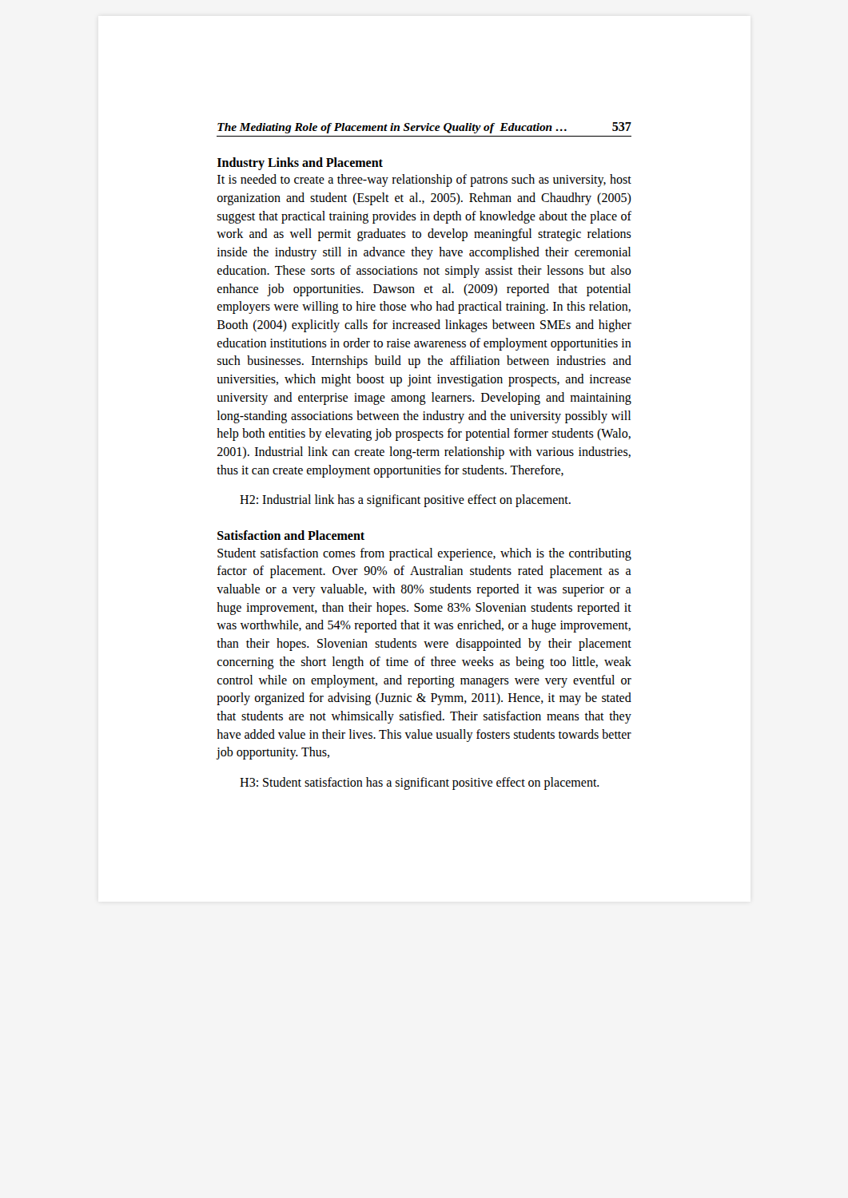The Mediating Role of Placement in Service Quality of Education … 537
Industry Links and Placement
It is needed to create a three-way relationship of patrons such as university, host organization and student (Espelt et al., 2005). Rehman and Chaudhry (2005) suggest that practical training provides in depth of knowledge about the place of work and as well permit graduates to develop meaningful strategic relations inside the industry still in advance they have accomplished their ceremonial education. These sorts of associations not simply assist their lessons but also enhance job opportunities. Dawson et al. (2009) reported that potential employers were willing to hire those who had practical training. In this relation, Booth (2004) explicitly calls for increased linkages between SMEs and higher education institutions in order to raise awareness of employment opportunities in such businesses. Internships build up the affiliation between industries and universities, which might boost up joint investigation prospects, and increase university and enterprise image among learners. Developing and maintaining long-standing associations between the industry and the university possibly will help both entities by elevating job prospects for potential former students (Walo, 2001). Industrial link can create long-term relationship with various industries, thus it can create employment opportunities for students. Therefore,
H2: Industrial link has a significant positive effect on placement.
Satisfaction and Placement
Student satisfaction comes from practical experience, which is the contributing factor of placement. Over 90% of Australian students rated placement as a valuable or a very valuable, with 80% students reported it was superior or a huge improvement, than their hopes. Some 83% Slovenian students reported it was worthwhile, and 54% reported that it was enriched, or a huge improvement, than their hopes. Slovenian students were disappointed by their placement concerning the short length of time of three weeks as being too little, weak control while on employment, and reporting managers were very eventful or poorly organized for advising (Juznic & Pymm, 2011). Hence, it may be stated that students are not whimsically satisfied. Their satisfaction means that they have added value in their lives. This value usually fosters students towards better job opportunity. Thus,
H3: Student satisfaction has a significant positive effect on placement.